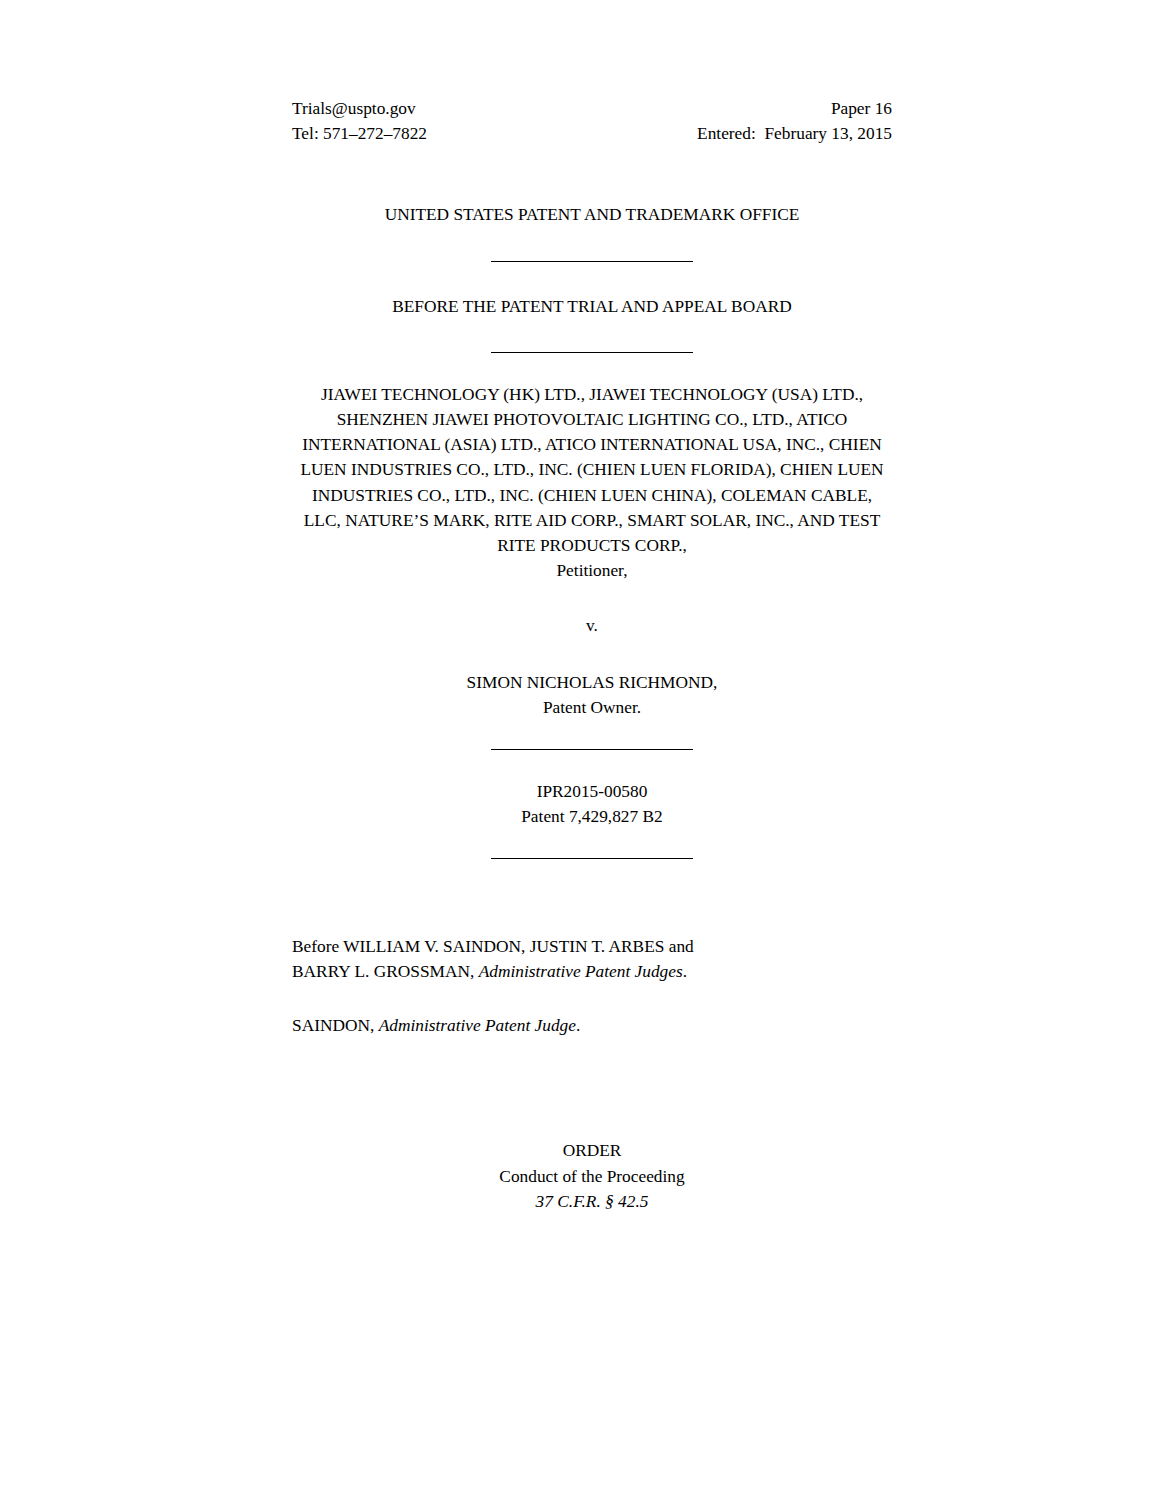Trials@uspto.gov
Tel: 571–272–7822
Paper 16
Entered: February 13, 2015
UNITED STATES PATENT AND TRADEMARK OFFICE
BEFORE THE PATENT TRIAL AND APPEAL BOARD
JIAWEI TECHNOLOGY (HK) LTD., JIAWEI TECHNOLOGY (USA) LTD., SHENZHEN JIAWEI PHOTOVOLTAIC LIGHTING CO., LTD., ATICO INTERNATIONAL (ASIA) LTD., ATICO INTERNATIONAL USA, INC., CHIEN LUEN INDUSTRIES CO., LTD., INC. (CHIEN LUEN FLORIDA), CHIEN LUEN INDUSTRIES CO., LTD., INC. (CHIEN LUEN CHINA), COLEMAN CABLE, LLC, NATURE’S MARK, RITE AID CORP., SMART SOLAR, INC., AND TEST RITE PRODUCTS CORP.,
Petitioner,
v.
SIMON NICHOLAS RICHMOND,
Patent Owner.
IPR2015-00580
Patent 7,429,827 B2
Before WILLIAM V. SAINDON, JUSTIN T. ARBES and
BARRY L. GROSSMAN, Administrative Patent Judges.
SAINDON, Administrative Patent Judge.
ORDER
Conduct of the Proceeding
37 C.F.R. § 42.5